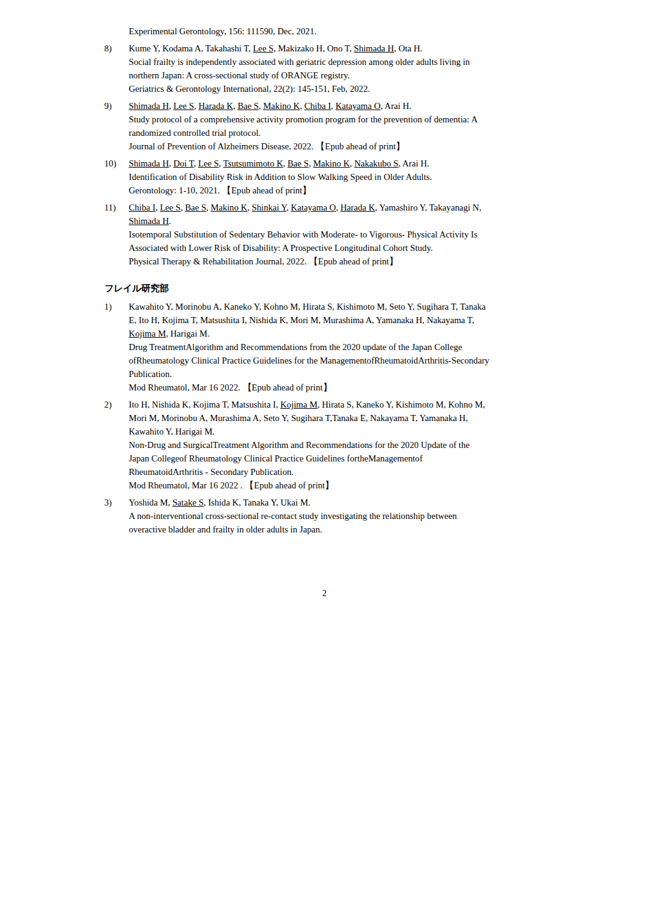Experimental Gerontology, 156: 111590, Dec, 2021.
8) Kume Y, Kodama A, Takahashi T, Lee S, Makizako H, Ono T, Shimada H, Ota H. Social frailty is independently associated with geriatric depression among older adults living in northern Japan: A cross-sectional study of ORANGE registry. Geriatrics & Gerontology International, 22(2): 145-151, Feb, 2022.
9) Shimada H, Lee S, Harada K, Bae S, Makino K, Chiba I, Katayama O, Arai H. Study protocol of a comprehensive activity promotion program for the prevention of dementia: A randomized controlled trial protocol. Journal of Prevention of Alzheimers Disease, 2022. 【Epub ahead of print】
10) Shimada H, Doi T, Lee S, Tsutsumimoto K, Bae S, Makino K, Nakakubo S, Arai H. Identification of Disability Risk in Addition to Slow Walking Speed in Older Adults. Gerontology: 1-10, 2021. 【Epub ahead of print】
11) Chiba I, Lee S, Bae S, Makino K, Shinkai Y, Katayama O, Harada K, Yamashiro Y, Takayanagi N, Shimada H. Isotemporal Substitution of Sedentary Behavior with Moderate- to Vigorous- Physical Activity Is Associated with Lower Risk of Disability: A Prospective Longitudinal Cohort Study. Physical Therapy & Rehabilitation Journal, 2022. 【Epub ahead of print】
フレイル研究部
1) Kawahito Y, Morinobu A, Kaneko Y, Kohno M, Hirata S, Kishimoto M, Seto Y, Sugihara T, Tanaka E, Ito H, Kojima T, Matsushita I, Nishida K, Mori M, Murashima A, Yamanaka H, Nakayama T, Kojima M, Harigai M. Drug TreatmentAlgorithm and Recommendations from the 2020 update of the Japan College ofRheumatology Clinical Practice Guidelines for the ManagementofRheumatoidArthritis-Secondary Publication. Mod Rheumatol, Mar 16 2022. 【Epub ahead of print】
2) Ito H, Nishida K, Kojima T, Matsushita I, Kojima M, Hirata S, Kaneko Y, Kishimoto M, Kohno M, Mori M, Morinobu A, Murashima A, Seto Y, Sugihara T,Tanaka E, Nakayama T, Yamanaka H, Kawahito Y, Harigai M. Non-Drug and SurgicalTreatment Algorithm and Recommendations for the 2020 Update of the Japan Collegeof Rheumatology Clinical Practice Guidelines fortheManagementof RheumatoidArthritis - Secondary Publication. Mod Rheumatol, Mar 16 2022 . 【Epub ahead of print】
3) Yoshida M, Satake S, Ishida K, Tanaka Y, Ukai M. A non-interventional cross-sectional re-contact study investigating the relationship between overactive bladder and frailty in older adults in Japan.
2